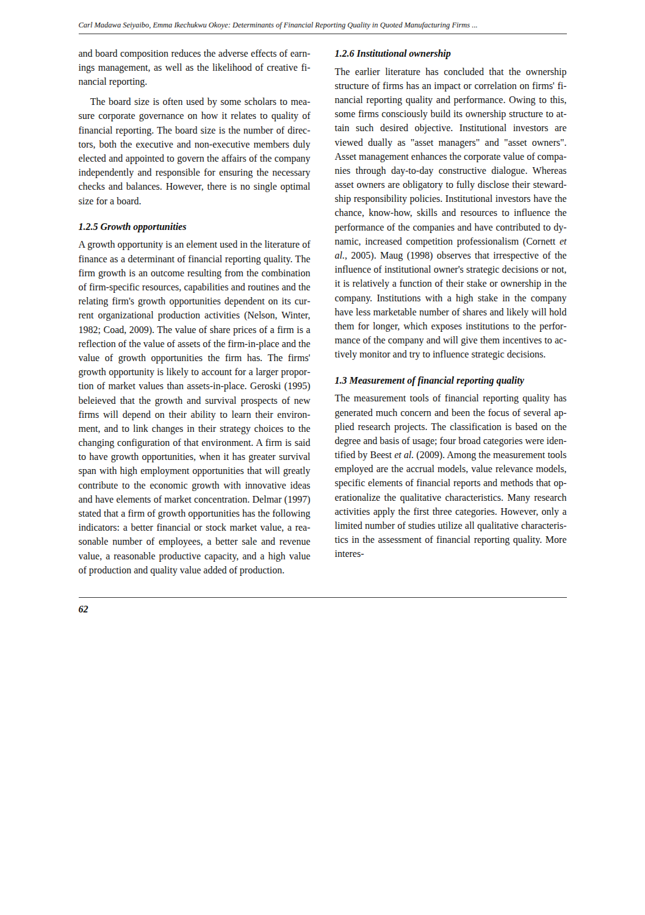Carl Madawa Seiyaibo, Emma Ikechukwu Okoye: Determinants of Financial Reporting Quality in Quoted Manufacturing Firms ...
and board composition reduces the adverse effects of earnings management, as well as the likelihood of creative financial reporting.
The board size is often used by some scholars to measure corporate governance on how it relates to quality of financial reporting. The board size is the number of directors, both the executive and non-executive members duly elected and appointed to govern the affairs of the company independently and responsible for ensuring the necessary checks and balances. However, there is no single optimal size for a board.
1.2.5 Growth opportunities
A growth opportunity is an element used in the literature of finance as a determinant of financial reporting quality. The firm growth is an outcome resulting from the combination of firm-specific resources, capabilities and routines and the relating firm's growth opportunities dependent on its current organizational production activities (Nelson, Winter, 1982; Coad, 2009). The value of share prices of a firm is a reflection of the value of assets of the firm-in-place and the value of growth opportunities the firm has. The firms' growth opportunity is likely to account for a larger proportion of market values than assets-in-place. Geroski (1995) beleieved that the growth and survival prospects of new firms will depend on their ability to learn their environment, and to link changes in their strategy choices to the changing configuration of that environment. A firm is said to have growth opportunities, when it has greater survival span with high employment opportunities that will greatly contribute to the economic growth with innovative ideas and have elements of market concentration. Delmar (1997) stated that a firm of growth opportunities has the following indicators: a better financial or stock market value, a reasonable number of employees, a better sale and revenue value, a reasonable productive capacity, and a high value of production and quality value added of production.
1.2.6 Institutional ownership
The earlier literature has concluded that the ownership structure of firms has an impact or correlation on firms' financial reporting quality and performance. Owing to this, some firms consciously build its ownership structure to attain such desired objective. Institutional investors are viewed dually as "asset managers" and "asset owners". Asset management enhances the corporate value of companies through day-to-day constructive dialogue. Whereas asset owners are obligatory to fully disclose their stewardship responsibility policies. Institutional investors have the chance, know-how, skills and resources to influence the performance of the companies and have contributed to dynamic, increased competition professionalism (Cornett et al., 2005). Maug (1998) observes that irrespective of the influence of institutional owner's strategic decisions or not, it is relatively a function of their stake or ownership in the company. Institutions with a high stake in the company have less marketable number of shares and likely will hold them for longer, which exposes institutions to the performance of the company and will give them incentives to actively monitor and try to influence strategic decisions.
1.3 Measurement of financial reporting quality
The measurement tools of financial reporting quality has generated much concern and been the focus of several applied research projects. The classification is based on the degree and basis of usage; four broad categories were identified by Beest et al. (2009). Among the measurement tools employed are the accrual models, value relevance models, specific elements of financial reports and methods that operationalize the qualitative characteristics. Many research activities apply the first three categories. However, only a limited number of studies utilize all qualitative characteristics in the assessment of financial reporting quality. More interes-
62